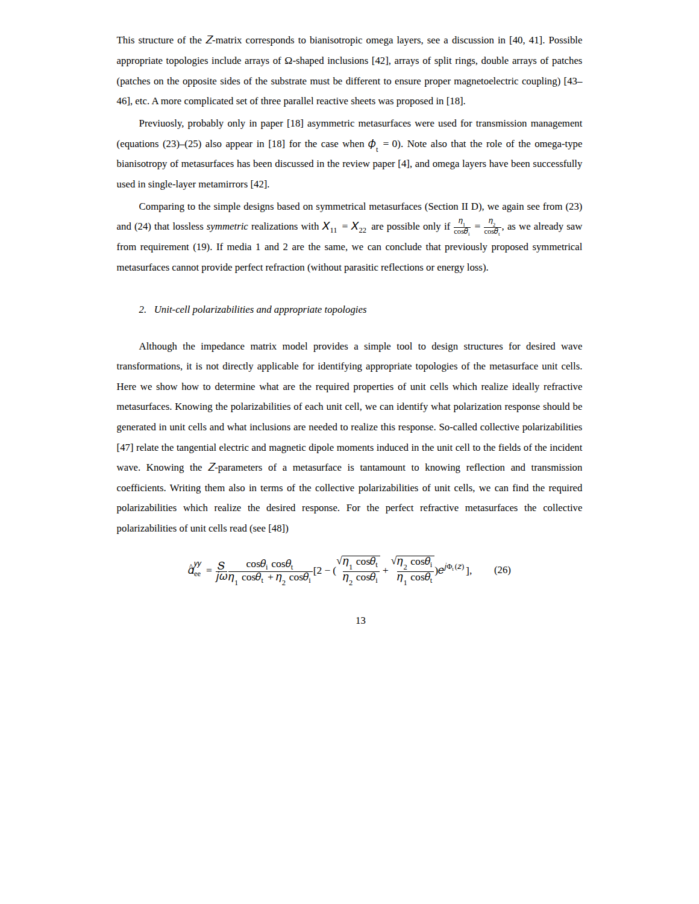This structure of the Z-matrix corresponds to bianisotropic omega layers, see a discussion in [40, 41]. Possible appropriate topologies include arrays of Ω-shaped inclusions [42], arrays of split rings, double arrays of patches (patches on the opposite sides of the substrate must be different to ensure proper magnetoelectric coupling) [43–46], etc. A more complicated set of three parallel reactive sheets was proposed in [18].
Previuosly, probably only in paper [18] asymmetric metasurfaces were used for transmission management (equations (23)–(25) also appear in [18] for the case when ϕt=0). Note also that the role of the omega-type bianisotropy of metasurfaces has been discussed in the review paper [4], and omega layers have been successfully used in single-layer metamirrors [42].
Comparing to the simple designs based on symmetrical metasurfaces (Section II D), we again see from (23) and (24) that lossless symmetric realizations with X11=X22 are possible only if η1cos⁡θi=η2cos⁡θt, as we already saw from requirement (19). If media 1 and 2 are the same, we can conclude that previously proposed symmetrical metasurfaces cannot provide perfect refraction (without parasitic reflections or energy loss).
2. Unit-cell polarizabilities and appropriate topologies
Although the impedance matrix model provides a simple tool to design structures for desired wave transformations, it is not directly applicable for identifying appropriate topologies of the metasurface unit cells. Here we show how to determine what are the required properties of unit cells which realize ideally refractive metasurfaces. Knowing the polarizabilities of each unit cell, we can identify what polarization response should be generated in unit cells and what inclusions are needed to realize this response. So-called collective polarizabilities [47] relate the tangential electric and magnetic dipole moments induced in the unit cell to the fields of the incident wave. Knowing the Z-parameters of a metasurface is tantamount to knowing reflection and transmission coefficients. Writing them also in terms of the collective polarizabilities of unit cells, we can find the required polarizabilities which realize the desired response. For the perfect refractive metasurfaces the collective polarizabilities of unit cells read (see [48])
α^eeyy = Sjω cos⁡θicos⁡θt η1cos⁡θt+η2cos⁡θi [ 2 − ( η1cos⁡θt η2cos⁡θi + η2cos⁡θi η1cos⁡θt ) ejΦt(z) ] , (26)
13